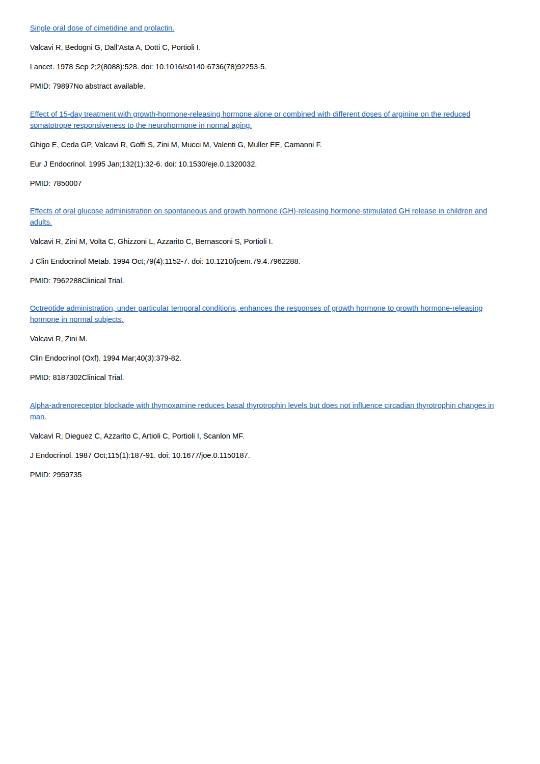Single oral dose of cimetidine and prolactin.
Valcavi R, Bedogni G, Dall’Asta A, Dotti C, Portioli I.
Lancet. 1978 Sep 2;2(8088):528. doi: 10.1016/s0140-6736(78)92253-5.
PMID: 79897No abstract available.
Effect of 15-day treatment with growth-hormone-releasing hormone alone or combined with different doses of arginine on the reduced somatotrope responsiveness to the neurohormone in normal aging.
Ghigo E, Ceda GP, Valcavi R, Goffi S, Zini M, Mucci M, Valenti G, Muller EE, Camanni F.
Eur J Endocrinol. 1995 Jan;132(1):32-6. doi: 10.1530/eje.0.1320032.
PMID: 7850007
Effects of oral glucose administration on spontaneous and growth hormone (GH)-releasing hormone-stimulated GH release in children and adults.
Valcavi R, Zini M, Volta C, Ghizzoni L, Azzarito C, Bernasconi S, Portioli I.
J Clin Endocrinol Metab. 1994 Oct;79(4):1152-7. doi: 10.1210/jcem.79.4.7962288.
PMID: 7962288Clinical Trial.
Octreotide administration, under particular temporal conditions, enhances the responses of growth hormone to growth hormone-releasing hormone in normal subjects.
Valcavi R, Zini M.
Clin Endocrinol (Oxf). 1994 Mar;40(3):379-82.
PMID: 8187302Clinical Trial.
Alpha-adrenoreceptor blockade with thymoxamine reduces basal thyrotrophin levels but does not influence circadian thyrotrophin changes in man.
Valcavi R, Dieguez C, Azzarito C, Artioli C, Portioli I, Scanlon MF.
J Endocrinol. 1987 Oct;115(1):187-91. doi: 10.1677/joe.0.1150187.
PMID: 2959735